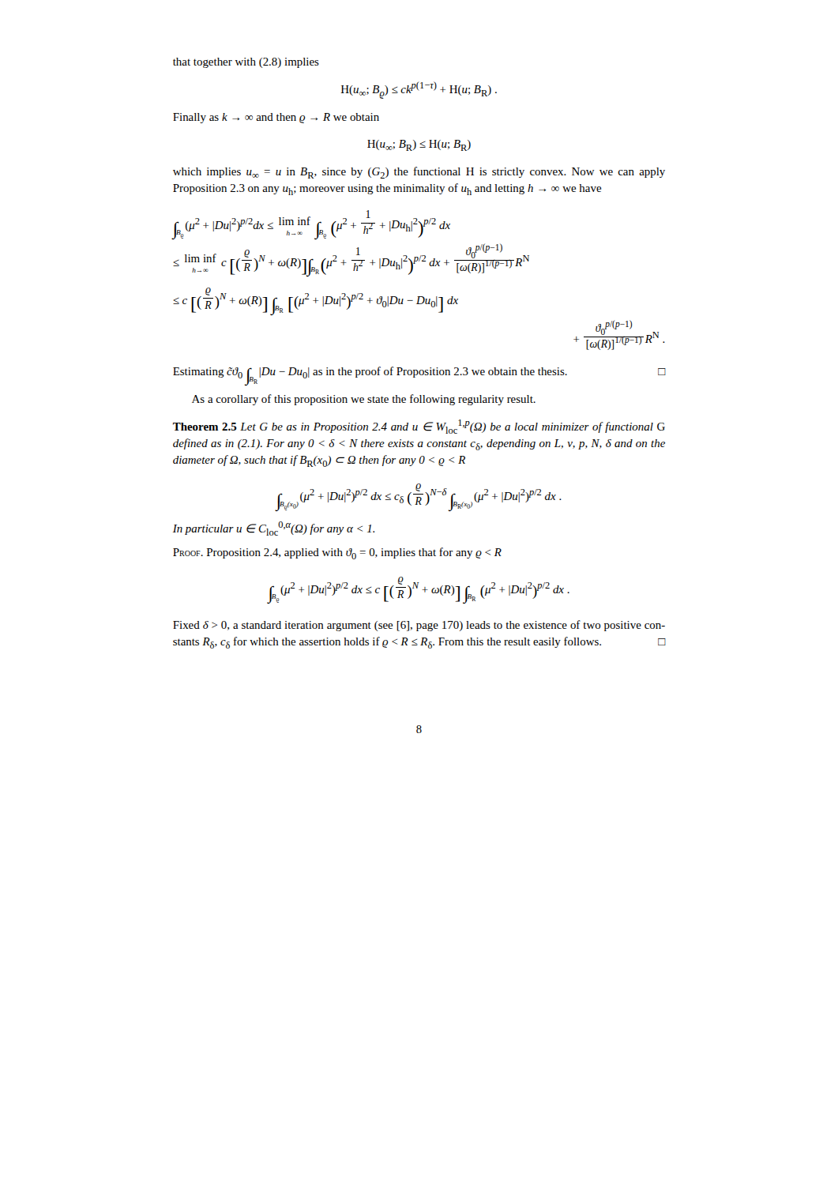that together with (2.8) implies
H(u∞; Bϱ) ≤ ckp(1−τ) + H(u; BR) .
Finally as k → ∞ and then ϱ → R we obtain
H(u∞; BR) ≤ H(u; BR)
which implies u∞ = u in BR, since by (G2) the functional H is strictly convex. Now we can apply Proposition 2.3 on any uh; moreover using the minimality of uh and letting h → ∞ we have
∫Bϱ(μ2 + |Du|2)p/2dx ≤ lim inf h→∞ ∫Bϱ (μ2 + 1 h2 + |Duh|2)p/2 dx ≤ lim inf h→∞ c [(ϱR)N + ω(R)]∫BR(μ2 + 1 h2 + |Duh|2)p/2 dx + ϑ0p/(p−1)[ω(R)]1/(p−1) RN ≤ c [(ϱR)N + ω(R)] ∫BR [(μ2 + |Du|2)p/2 + ϑ0|Du − Du0|] dx + ϑ0p/(p−1)[ω(R)]1/(p−1) RN .
Estimating c̃ϑ0 ∫BR|Du − Du0| as in the proof of Proposition 2.3 we obtain the thesis. □
As a corollary of this proposition we state the following regularity result.
Theorem 2.5 Let G be as in Proposition 2.4 and u ∈ Wloc1,p(Ω) be a local minimizer of functional G defined as in (2.1). For any 0 < δ < N there exists a constant cδ, depending on L, ν, p, N, δ and on the diameter of Ω, such that if BR(x0) ⊂ Ω then for any 0 < ϱ < R
∫Bϱ(x0)(μ2 + |Du|2)p/2 dx ≤ cδ (ϱR)N−δ ∫BR(x0)(μ2 + |Du|2)p/2 dx .
In particular u ∈ Cloc0,α(Ω) for any α < 1.
Proof. Proposition 2.4, applied with ϑ0 = 0, implies that for any ϱ < R
∫Bϱ(μ2 + |Du|2)p/2 dx ≤ c [(ϱR)N + ω(R)] ∫BR (μ2 + |Du|2)p/2 dx .
Fixed δ > 0, a standard iteration argument (see [6], page 170) leads to the existence of two positive constants Rδ, cδ for which the assertion holds if ϱ < R ≤ Rδ. From this the result easily follows. □
8